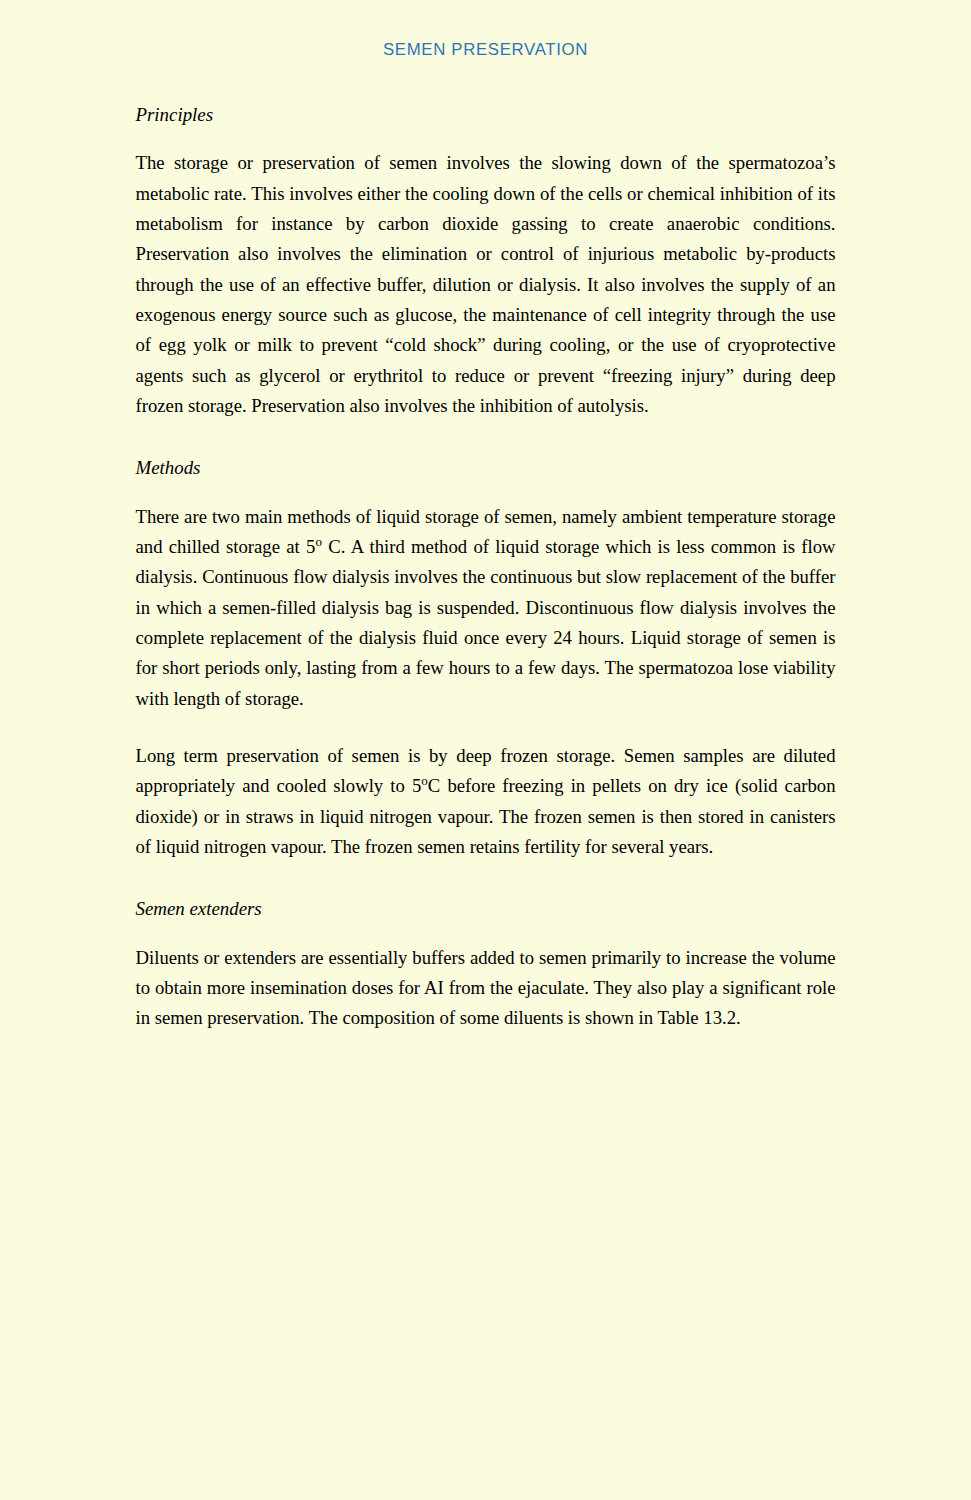SEMEN PRESERVATION
Principles
The storage or preservation of semen involves the slowing down of the spermatozoa’s metabolic rate. This involves either the cooling down of the cells or chemical inhibition of its metabolism for instance by carbon dioxide gassing to create anaerobic conditions. Preservation also involves the elimination or control of injurious metabolic by-products through the use of an effective buffer, dilution or dialysis. It also involves the supply of an exogenous energy source such as glucose, the maintenance of cell integrity through the use of egg yolk or milk to prevent “cold shock” during cooling, or the use of cryoprotective agents such as glycerol or erythritol to reduce or prevent “freezing injury” during deep frozen storage. Preservation also involves the inhibition of autolysis.
Methods
There are two main methods of liquid storage of semen, namely ambient temperature storage and chilled storage at 5o C. A third method of liquid storage which is less common is flow dialysis. Continuous flow dialysis involves the continuous but slow replacement of the buffer in which a semen-filled dialysis bag is suspended. Discontinuous flow dialysis involves the complete replacement of the dialysis fluid once every 24 hours. Liquid storage of semen is for short periods only, lasting from a few hours to a few days. The spermatozoa lose viability with length of storage.
Long term preservation of semen is by deep frozen storage. Semen samples are diluted appropriately and cooled slowly to 5oC before freezing in pellets on dry ice (solid carbon dioxide) or in straws in liquid nitrogen vapour. The frozen semen is then stored in canisters of liquid nitrogen vapour. The frozen semen retains fertility for several years.
Semen extenders
Diluents or extenders are essentially buffers added to semen primarily to increase the volume to obtain more insemination doses for AI from the ejaculate. They also play a significant role in semen preservation. The composition of some diluents is shown in Table 13.2.